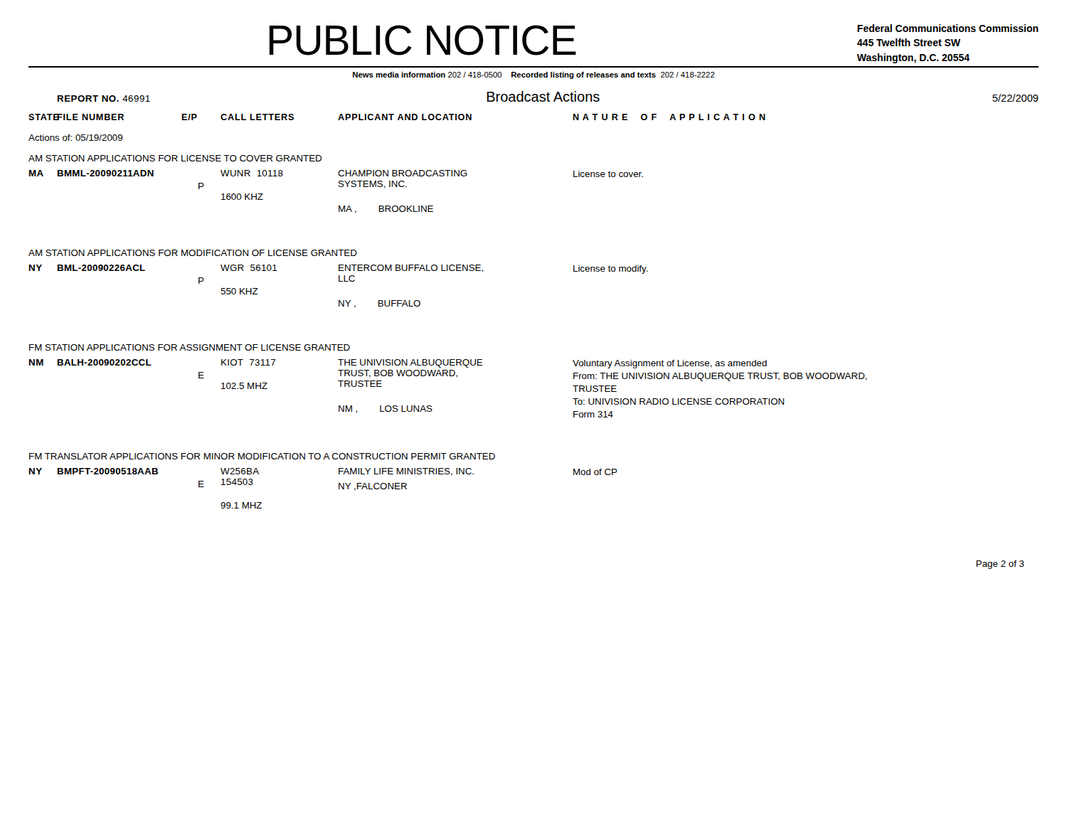PUBLIC NOTICE
Federal Communications Commission
445 Twelfth Street SW
Washington, D.C. 20554
News media information 202 / 418-0500 Recorded listing of releases and texts 202 / 418-2222
REPORT NO. 46991
Broadcast Actions
5/22/2009
STATE FILE NUMBER E/P CALL LETTERS APPLICANT AND LOCATION N A T U R E O F A P P L I C A T I O N
Actions of: 05/19/2009
AM STATION APPLICATIONS FOR LICENSE TO COVER GRANTED
| MA | BMML-20090211ADN | P | WUNR 10118 1600 KHZ | CHAMPION BROADCASTING SYSTEMS, INC. MA , BROOKLINE | License to cover. |
AM STATION APPLICATIONS FOR MODIFICATION OF LICENSE GRANTED
| NY | BML-20090226ACL | P | WGR 56101 550 KHZ | ENTERCOM BUFFALO LICENSE, LLC NY , BUFFALO | License to modify. |
FM STATION APPLICATIONS FOR ASSIGNMENT OF LICENSE GRANTED
| NM | BALH-20090202CCL | E | KIOT 73117 102.5 MHZ | THE UNIVISION ALBUQUERQUE TRUST, BOB WOODWARD, TRUSTEE NM , LOS LUNAS | Voluntary Assignment of License, as amended From: THE UNIVISION ALBUQUERQUE TRUST, BOB WOODWARD, TRUSTEE To: UNIVISION RADIO LICENSE CORPORATION Form 314 |
FM TRANSLATOR APPLICATIONS FOR MINOR MODIFICATION TO A CONSTRUCTION PERMIT GRANTED
| NY | BMPFT-20090518AAB | E | W256BA 154503 99.1 MHZ | FAMILY LIFE MINISTRIES, INC. NY , FALCONER | Mod of CP |
Page 2 of 3